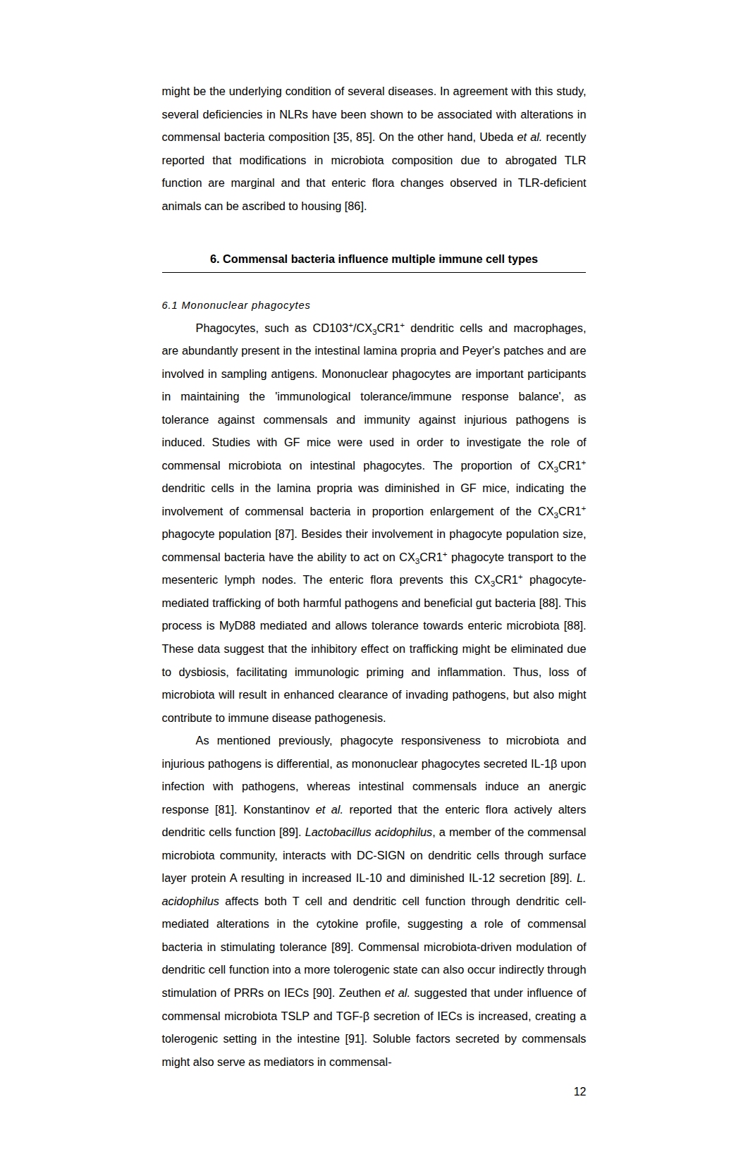might be the underlying condition of several diseases. In agreement with this study, several deficiencies in NLRs have been shown to be associated with alterations in commensal bacteria composition [35, 85]. On the other hand, Ubeda et al. recently reported that modifications in microbiota composition due to abrogated TLR function are marginal and that enteric flora changes observed in TLR-deficient animals can be ascribed to housing [86].
6. Commensal bacteria influence multiple immune cell types
6.1 Mononuclear phagocytes
Phagocytes, such as CD103+/CX3CR1+ dendritic cells and macrophages, are abundantly present in the intestinal lamina propria and Peyer's patches and are involved in sampling antigens. Mononuclear phagocytes are important participants in maintaining the 'immunological tolerance/immune response balance', as tolerance against commensals and immunity against injurious pathogens is induced. Studies with GF mice were used in order to investigate the role of commensal microbiota on intestinal phagocytes. The proportion of CX3CR1+ dendritic cells in the lamina propria was diminished in GF mice, indicating the involvement of commensal bacteria in proportion enlargement of the CX3CR1+ phagocyte population [87]. Besides their involvement in phagocyte population size, commensal bacteria have the ability to act on CX3CR1+ phagocyte transport to the mesenteric lymph nodes. The enteric flora prevents this CX3CR1+ phagocyte-mediated trafficking of both harmful pathogens and beneficial gut bacteria [88]. This process is MyD88 mediated and allows tolerance towards enteric microbiota [88]. These data suggest that the inhibitory effect on trafficking might be eliminated due to dysbiosis, facilitating immunologic priming and inflammation. Thus, loss of microbiota will result in enhanced clearance of invading pathogens, but also might contribute to immune disease pathogenesis.
As mentioned previously, phagocyte responsiveness to microbiota and injurious pathogens is differential, as mononuclear phagocytes secreted IL-1β upon infection with pathogens, whereas intestinal commensals induce an anergic response [81]. Konstantinov et al. reported that the enteric flora actively alters dendritic cells function [89]. Lactobacillus acidophilus, a member of the commensal microbiota community, interacts with DC-SIGN on dendritic cells through surface layer protein A resulting in increased IL-10 and diminished IL-12 secretion [89]. L. acidophilus affects both T cell and dendritic cell function through dendritic cell-mediated alterations in the cytokine profile, suggesting a role of commensal bacteria in stimulating tolerance [89]. Commensal microbiota-driven modulation of dendritic cell function into a more tolerogenic state can also occur indirectly through stimulation of PRRs on IECs [90]. Zeuthen et al. suggested that under influence of commensal microbiota TSLP and TGF-β secretion of IECs is increased, creating a tolerogenic setting in the intestine [91]. Soluble factors secreted by commensals might also serve as mediators in commensal-
12